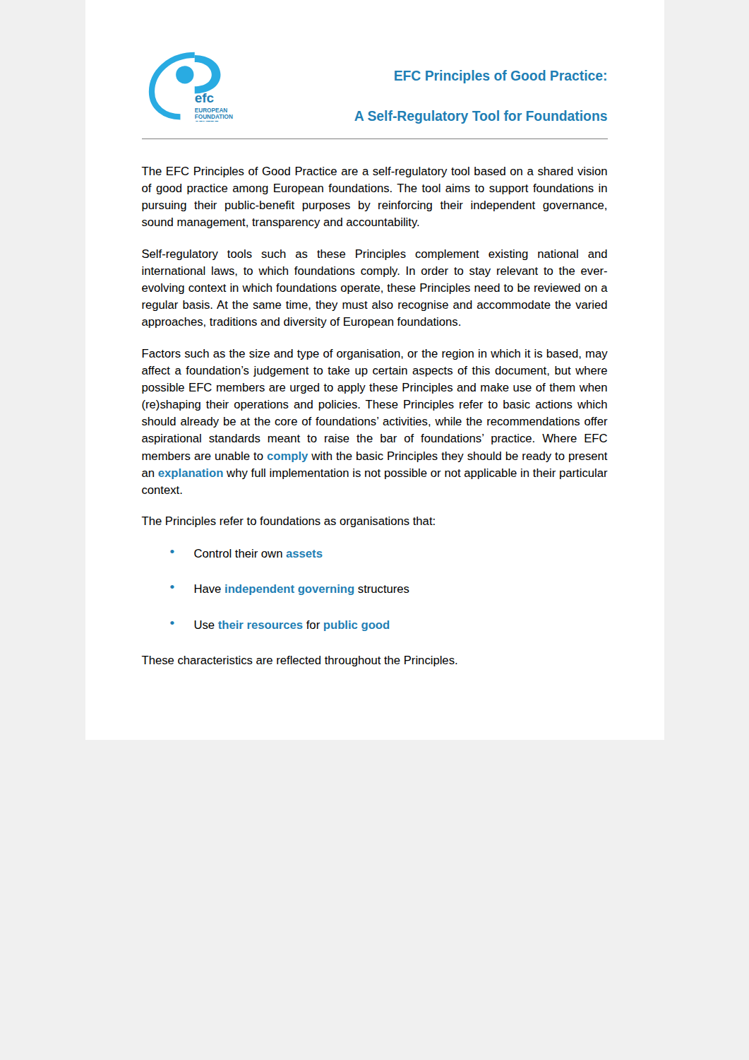European Foundation Centre (EFC) logo efc EUROPEAN FOUNDATION CENTRE
EFC Principles of Good Practice:
A Self-Regulatory Tool for Foundations
The EFC Principles of Good Practice are a self-regulatory tool based on a shared vision of good practice among European foundations. The tool aims to support foundations in pursuing their public-benefit purposes by reinforcing their independent governance, sound management, transparency and accountability.
Self-regulatory tools such as these Principles complement existing national and international laws, to which foundations comply. In order to stay relevant to the ever-evolving context in which foundations operate, these Principles need to be reviewed on a regular basis. At the same time, they must also recognise and accommodate the varied approaches, traditions and diversity of European foundations.
Factors such as the size and type of organisation, or the region in which it is based, may affect a foundation’s judgement to take up certain aspects of this document, but where possible EFC members are urged to apply these Principles and make use of them when (re)shaping their operations and policies. These Principles refer to basic actions which should already be at the core of foundations’ activities, while the recommendations offer aspirational standards meant to raise the bar of foundations’ practice. Where EFC members are unable to comply with the basic Principles they should be ready to present an explanation why full implementation is not possible or not applicable in their particular context.
The Principles refer to foundations as organisations that:
Control their own assets
Have independent governing structures
Use their resources for public good
These characteristics are reflected throughout the Principles.